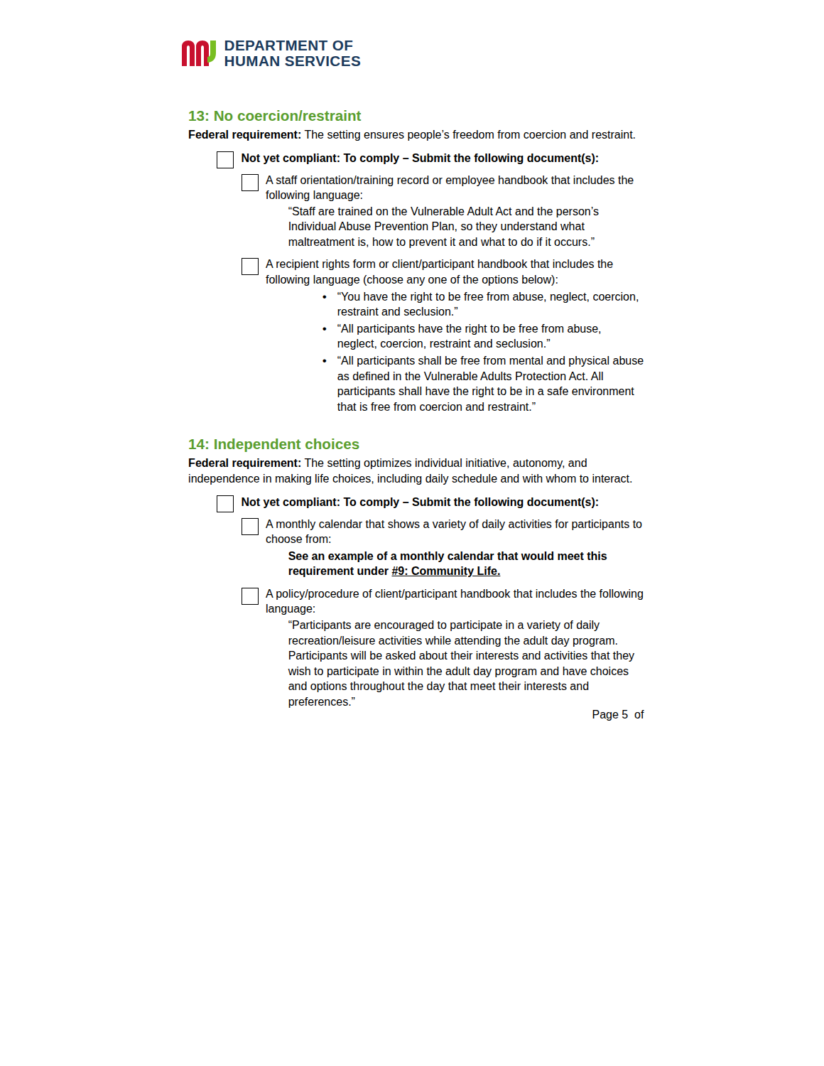Department of
Human Services
13: No coercion/restraint
Federal requirement: The setting ensures people’s freedom from coercion and restraint.
Not yet compliant: To comply – Submit the following document(s):
A staff orientation/training record or employee handbook that includes the following language:
“Staff are trained on the Vulnerable Adult Act and the person’s Individual Abuse Prevention Plan, so they understand what maltreatment is, how to prevent it and what to do if it occurs.”
A recipient rights form or client/participant handbook that includes the following language (choose any one of the options below):
“You have the right to be free from abuse, neglect, coercion, restraint and seclusion.”
“All participants have the right to be free from abuse, neglect, coercion, restraint and seclusion.”
“All participants shall be free from mental and physical abuse as defined in the Vulnerable Adults Protection Act. All participants shall have the right to be in a safe environment that is free from coercion and restraint.”
14: Independent choices
Federal requirement: The setting optimizes individual initiative, autonomy, and independence in making life choices, including daily schedule and with whom to interact.
Not yet compliant: To comply – Submit the following document(s):
A monthly calendar that shows a variety of daily activities for participants to choose from:
See an example of a monthly calendar that would meet this requirement under #9: Community Life.
A policy/procedure of client/participant handbook that includes the following language:
“Participants are encouraged to participate in a variety of daily recreation/leisure activities while attending the adult day program. Participants will be asked about their interests and activities that they wish to participate in within the adult day program and have choices and options throughout the day that meet their interests and preferences.”
Page 5 of